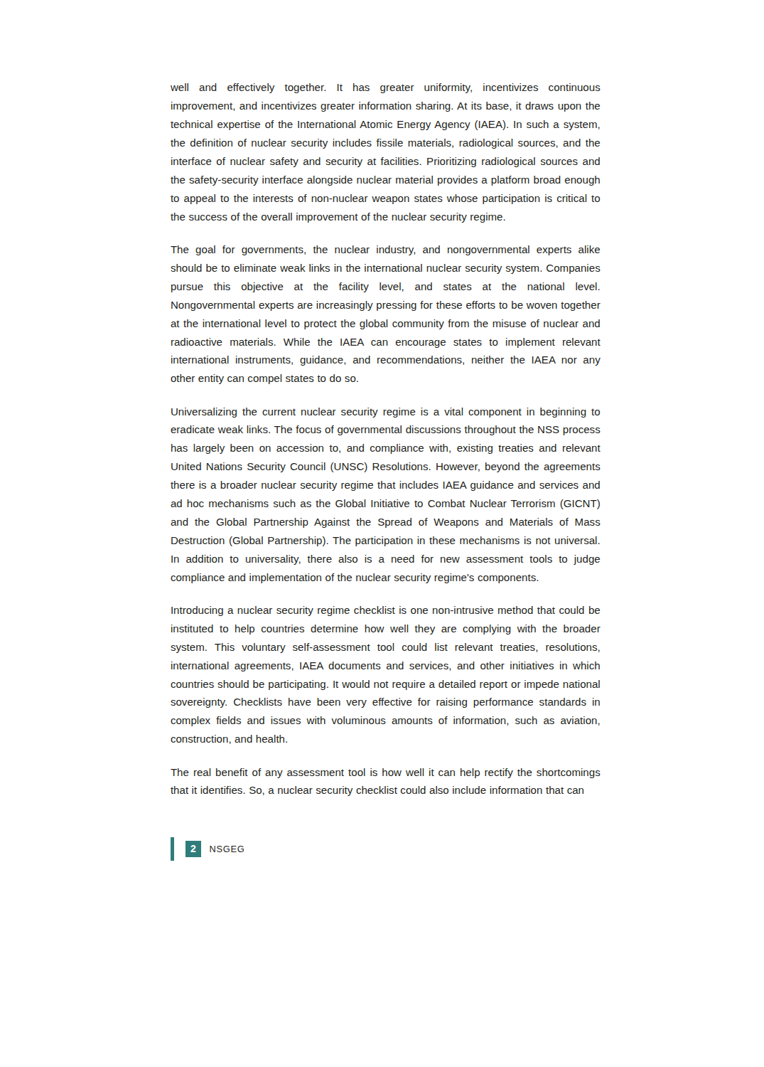well and effectively together. It has greater uniformity, incentivizes continuous improvement, and incentivizes greater information sharing. At its base, it draws upon the technical expertise of the International Atomic Energy Agency (IAEA). In such a system, the definition of nuclear security includes fissile materials, radiological sources, and the interface of nuclear safety and security at facilities. Prioritizing radiological sources and the safety-security interface alongside nuclear material provides a platform broad enough to appeal to the interests of non-nuclear weapon states whose participation is critical to the success of the overall improvement of the nuclear security regime.
The goal for governments, the nuclear industry, and nongovernmental experts alike should be to eliminate weak links in the international nuclear security system. Companies pursue this objective at the facility level, and states at the national level. Nongovernmental experts are increasingly pressing for these efforts to be woven together at the international level to protect the global community from the misuse of nuclear and radioactive materials. While the IAEA can encourage states to implement relevant international instruments, guidance, and recommendations, neither the IAEA nor any other entity can compel states to do so.
Universalizing the current nuclear security regime is a vital component in beginning to eradicate weak links. The focus of governmental discussions throughout the NSS process has largely been on accession to, and compliance with, existing treaties and relevant United Nations Security Council (UNSC) Resolutions. However, beyond the agreements there is a broader nuclear security regime that includes IAEA guidance and services and ad hoc mechanisms such as the Global Initiative to Combat Nuclear Terrorism (GICNT) and the Global Partnership Against the Spread of Weapons and Materials of Mass Destruction (Global Partnership). The participation in these mechanisms is not universal. In addition to universality, there also is a need for new assessment tools to judge compliance and implementation of the nuclear security regime's components.
Introducing a nuclear security regime checklist is one non-intrusive method that could be instituted to help countries determine how well they are complying with the broader system. This voluntary self-assessment tool could list relevant treaties, resolutions, international agreements, IAEA documents and services, and other initiatives in which countries should be participating. It would not require a detailed report or impede national sovereignty. Checklists have been very effective for raising performance standards in complex fields and issues with voluminous amounts of information, such as aviation, construction, and health.
The real benefit of any assessment tool is how well it can help rectify the shortcomings that it identifies. So, a nuclear security checklist could also include information that can
2 NSGEG